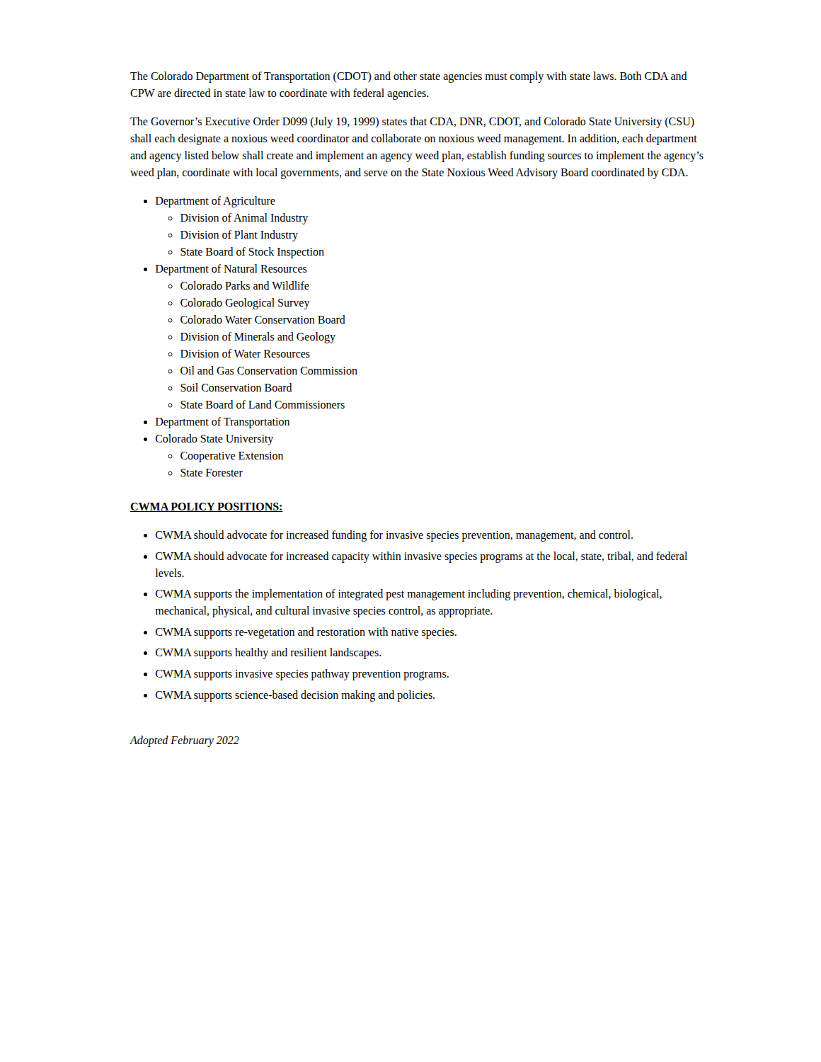The Colorado Department of Transportation (CDOT) and other state agencies must comply with state laws. Both CDA and CPW are directed in state law to coordinate with federal agencies.
The Governor’s Executive Order D099 (July 19, 1999) states that CDA, DNR, CDOT, and Colorado State University (CSU) shall each designate a noxious weed coordinator and collaborate on noxious weed management. In addition, each department and agency listed below shall create and implement an agency weed plan, establish funding sources to implement the agency’s weed plan, coordinate with local governments, and serve on the State Noxious Weed Advisory Board coordinated by CDA.
Department of Agriculture
Division of Animal Industry
Division of Plant Industry
State Board of Stock Inspection
Department of Natural Resources
Colorado Parks and Wildlife
Colorado Geological Survey
Colorado Water Conservation Board
Division of Minerals and Geology
Division of Water Resources
Oil and Gas Conservation Commission
Soil Conservation Board
State Board of Land Commissioners
Department of Transportation
Colorado State University
Cooperative Extension
State Forester
CWMA POLICY POSITIONS:
CWMA should advocate for increased funding for invasive species prevention, management, and control.
CWMA should advocate for increased capacity within invasive species programs at the local, state, tribal, and federal levels.
CWMA supports the implementation of integrated pest management including prevention, chemical, biological, mechanical, physical, and cultural invasive species control, as appropriate.
CWMA supports re-vegetation and restoration with native species.
CWMA supports healthy and resilient landscapes.
CWMA supports invasive species pathway prevention programs.
CWMA supports science-based decision making and policies.
Adopted February 2022